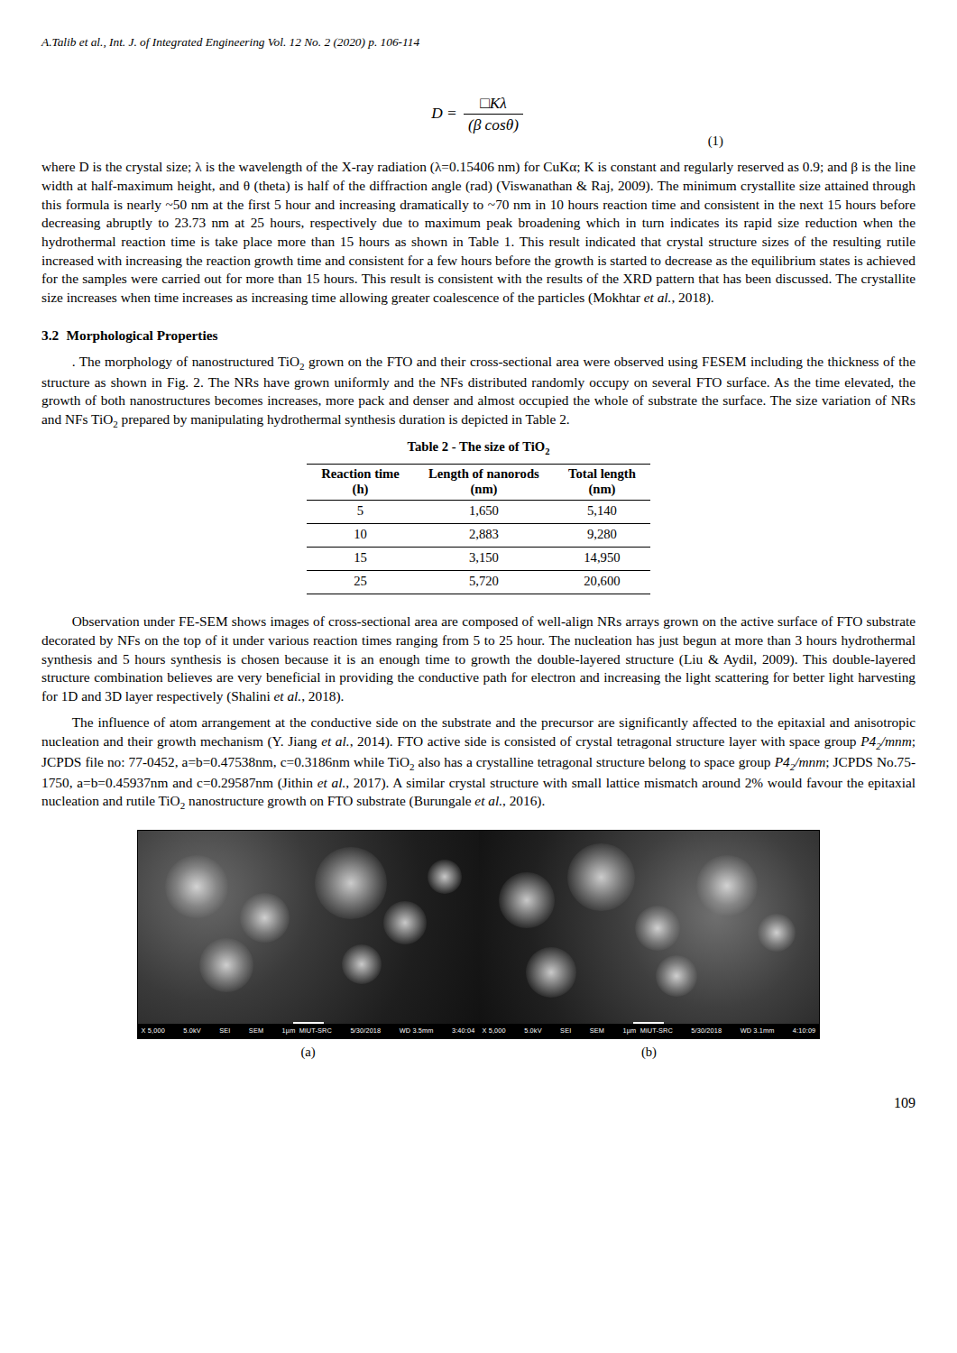A.Talib et al., Int. J. of Integrated Engineering Vol. 12 No. 2 (2020) p. 106-114
D = □Kλ (β cosθ) (1)
where D is the crystal size; λ is the wavelength of the X-ray radiation (λ=0.15406 nm) for CuKα; K is constant and regularly reserved as 0.9; and β is the line width at half-maximum height, and θ (theta) is half of the diffraction angle (rad) (Viswanathan & Raj, 2009). The minimum crystallite size attained through this formula is nearly ~50 nm at the first 5 hour and increasing dramatically to ~70 nm in 10 hours reaction time and consistent in the next 15 hours before decreasing abruptly to 23.73 nm at 25 hours, respectively due to maximum peak broadening which in turn indicates its rapid size reduction when the hydrothermal reaction time is take place more than 15 hours as shown in Table 1. This result indicated that crystal structure sizes of the resulting rutile increased with increasing the reaction growth time and consistent for a few hours before the growth is started to decrease as the equilibrium states is achieved for the samples were carried out for more than 15 hours. This result is consistent with the results of the XRD pattern that has been discussed. The crystallite size increases when time increases as increasing time allowing greater coalescence of the particles (Mokhtar et al., 2018).
3.2 Morphological Properties
. The morphology of nanostructured TiO2 grown on the FTO and their cross-sectional area were observed using FESEM including the thickness of the structure as shown in Fig. 2. The NRs have grown uniformly and the NFs distributed randomly occupy on several FTO surface. As the time elevated, the growth of both nanostructures becomes increases, more pack and denser and almost occupied the whole of substrate the surface. The size variation of NRs and NFs TiO2 prepared by manipulating hydrothermal synthesis duration is depicted in Table 2.
Table 2 - The size of TiO 2
| Reaction time (h) | Length of nanorods (nm) | Total length (nm) |
| --- | --- | --- |
| 5 | 1,650 | 5,140 |
| 10 | 2,883 | 9,280 |
| 15 | 3,150 | 14,950 |
| 25 | 5,720 | 20,600 |
Observation under FE-SEM shows images of cross-sectional area are composed of well-align NRs arrays grown on the active surface of FTO substrate decorated by NFs on the top of it under various reaction times ranging from 5 to 25 hour. The nucleation has just begun at more than 3 hours hydrothermal synthesis and 5 hours synthesis is chosen because it is an enough time to growth the double-layered structure (Liu & Aydil, 2009). This double-layered structure combination believes are very beneficial in providing the conductive path for electron and increasing the light scattering for better light harvesting for 1D and 3D layer respectively (Shalini et al., 2018).
The influence of atom arrangement at the conductive side on the substrate and the precursor are significantly affected to the epitaxial and anisotropic nucleation and their growth mechanism (Y. Jiang et al., 2014). FTO active side is consisted of crystal tetragonal structure layer with space group P42/mnm; JCPDS file no: 77-0452, a=b=0.47538nm, c=0.3186nm while TiO2 also has a crystalline tetragonal structure belong to space group P42/mnm; JCPDS No.75-1750, a=b=0.45937nm and c=0.29587nm (Jithin et al., 2017). A similar crystal structure with small lattice mismatch around 2% would favour the epitaxial nucleation and rutile TiO2 nanostructure growth on FTO substrate (Burungale et al., 2016).
X 5,0005.0kV SEI SEM 1µm MiUT-SRC 5/30/2018 WD 3.5mm 3:40:04
X 5,0005.0kV SEI SEM 1µm MiUT-SRC 5/30/2018 WD 3.1mm 4:10:09
(a) (b)
109